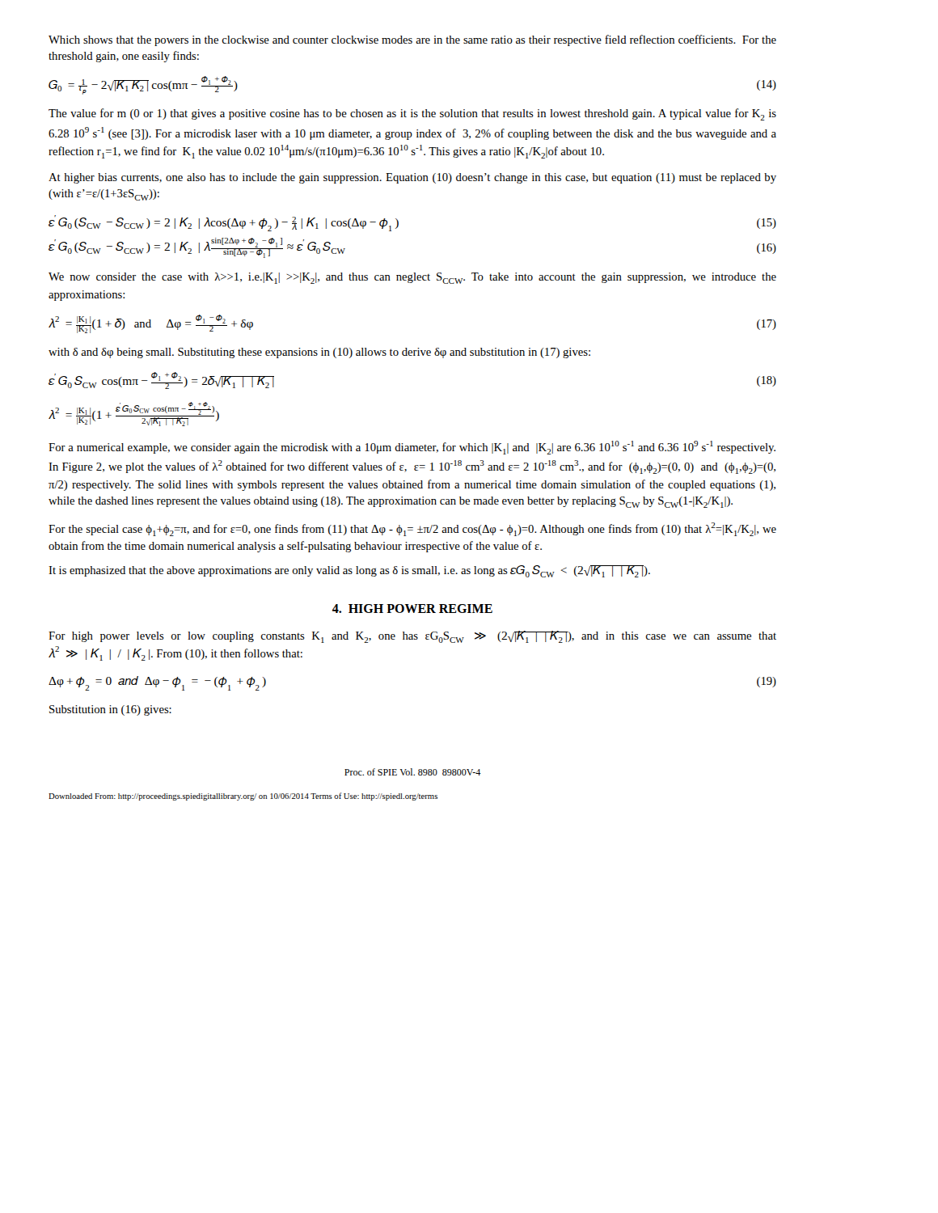Which shows that the powers in the clockwise and counter clockwise modes are in the same ratio as their respective field reflection coefficients. For the threshold gain, one easily finds:
G0 = 1τp − 2 |K1K2| cos ( mπ − ϕ1+ϕ2 2 )
(14)
The value for m (0 or 1) that gives a positive cosine has to be chosen as it is the solution that results in lowest threshold gain. A typical value for K2 is 6.28 109 s-1 (see [3]). For a microdisk laser with a 10 μm diameter, a group index of 3, 2% of coupling between the disk and the bus waveguide and a reflection r1=1, we find for K1 the value 0.02 1014μm/s/(π10μm)=6.36 1010 s-1. This gives a ratio |K1/K2|of about 10.
At higher bias currents, one also has to include the gain suppression. Equation (10) doesn’t change in this case, but equation (11) must be replaced by (with ε’=ε/(1+3εSCW)):
ε′ G0 ( SCW − SCCW ) = 2 |K2| λ cos ( Δφ + ϕ2 ) − 2λ |K1| cos ( Δφ − ϕ1 )
(15)
ε′ G0 ( SCW − SCCW ) = 2 |K2| λ sin[2Δφ+ϕ2−ϕ1] sin[Δφ−ϕ1] ≈ ε′ G0 SCW
(16)
We now consider the case with λ>>1, i.e.|K1| >>|K2|, and thus can neglect SCCW. To take into account the gain suppression, we introduce the approximations:
λ2 = |K1| |K2| (1+δ) and Δφ = ϕ1−ϕ2 2 + δφ
(17)
with δ and δφ being small. Substituting these expansions in (10) allows to derive δφ and substitution in (17) gives:
ε′ G0 SCW cos ( mπ − ϕ1+ϕ2 2 ) = 2 δ |K1||K2|
(18)
λ2 = |K1| |K2| ( 1 + ε′ G0 SCW cos ( mπ − ϕ1+ϕ2 2 ) 2 |K1||K2| )
For a numerical example, we consider again the microdisk with a 10μm diameter, for which |K1| and |K2| are 6.36 1010 s-1 and 6.36 109 s-1 respectively. In Figure 2, we plot the values of λ2 obtained for two different values of ε, ε= 1 10-18 cm3 and ε= 2 10-18 cm3., and for (ϕ1,ϕ2)=(0, 0) and (ϕ1,ϕ2)=(0, π/2) respectively. The solid lines with symbols represent the values obtained from a numerical time domain simulation of the coupled equations (1), while the dashed lines represent the values obtaind using (18). The approximation can be made even better by replacing SCW by SCW(1-|K2/K1|).
For the special case ϕ1+ϕ2=π, and for ε=0, one finds from (11) that Δφ - ϕ1= ±π/2 and cos(Δφ - ϕ1)=0. Although one finds from (10) that λ2=|K1/K2|, we obtain from the time domain numerical analysis a self-pulsating behaviour irrespective of the value of ε.
It is emphasized that the above approximations are only valid as long as δ is small, i.e. as long as εG0SCW < ( 2 |K1||K2| ).
4. HIGH POWER REGIME
For high power levels or low coupling constants K1 and K2, one has εG0SCW ≫ ( 2 |K1||K2| ), and in this case we can assume that λ2 ≫ |K1| / |K2| . From (10), it then follows that:
Δφ + ϕ2 = 0 and Δφ − ϕ1 = − ( ϕ1 + ϕ2 )
(19)
Substitution in (16) gives:
Proc. of SPIE Vol. 8980 89800V-4
Downloaded From: http://proceedings.spiedigitallibrary.org/ on 10/06/2014 Terms of Use: http://spiedl.org/terms